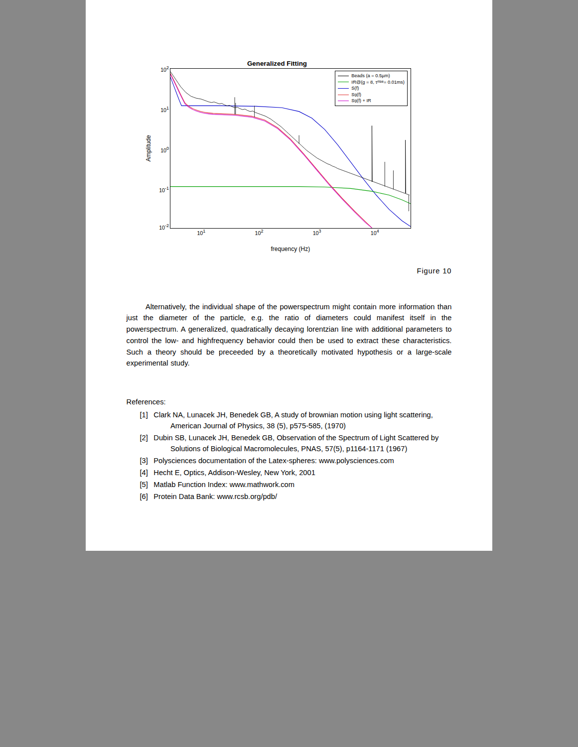Generalized Fitting
Amplitude
102 101 100 10-1 10-2
Beads (a = 0.5µm)
IR@(g = 8, τrise = 0.01ms)
S(f)
Sg(f)
Sg(f) + IR
101 102 103 104
frequency (Hz)
Figure 10
Alternatively, the individual shape of the powerspectrum might contain more information than just the diameter of the particle, e.g. the ratio of diameters could manifest itself in the powerspectrum. A generalized, quadratically decaying lorentzian line with additional parameters to control the low- and highfrequency behavior could then be used to extract these characteristics. Such a theory should be preceeded by a theoretically motivated hypothesis or a large-scale experimental study.
References:
[1] Clark NA, Lunacek JH, Benedek GB, A study of brownian motion using light scattering,American Journal of Physics, 38 (5), p575-585, (1970)
[2] Dubin SB, Lunacek JH, Benedek GB, Observation of the Spectrum of Light Scattered bySolutions of Biological Macromolecules, PNAS, 57(5), p1164-1171 (1967)
[3] Polysciences documentation of the Latex-spheres: www.polysciences.com
[4] Hecht E, Optics, Addison-Wesley, New York, 2001
[5] Matlab Function Index: www.mathwork.com
[6] Protein Data Bank: www.rcsb.org/pdb/